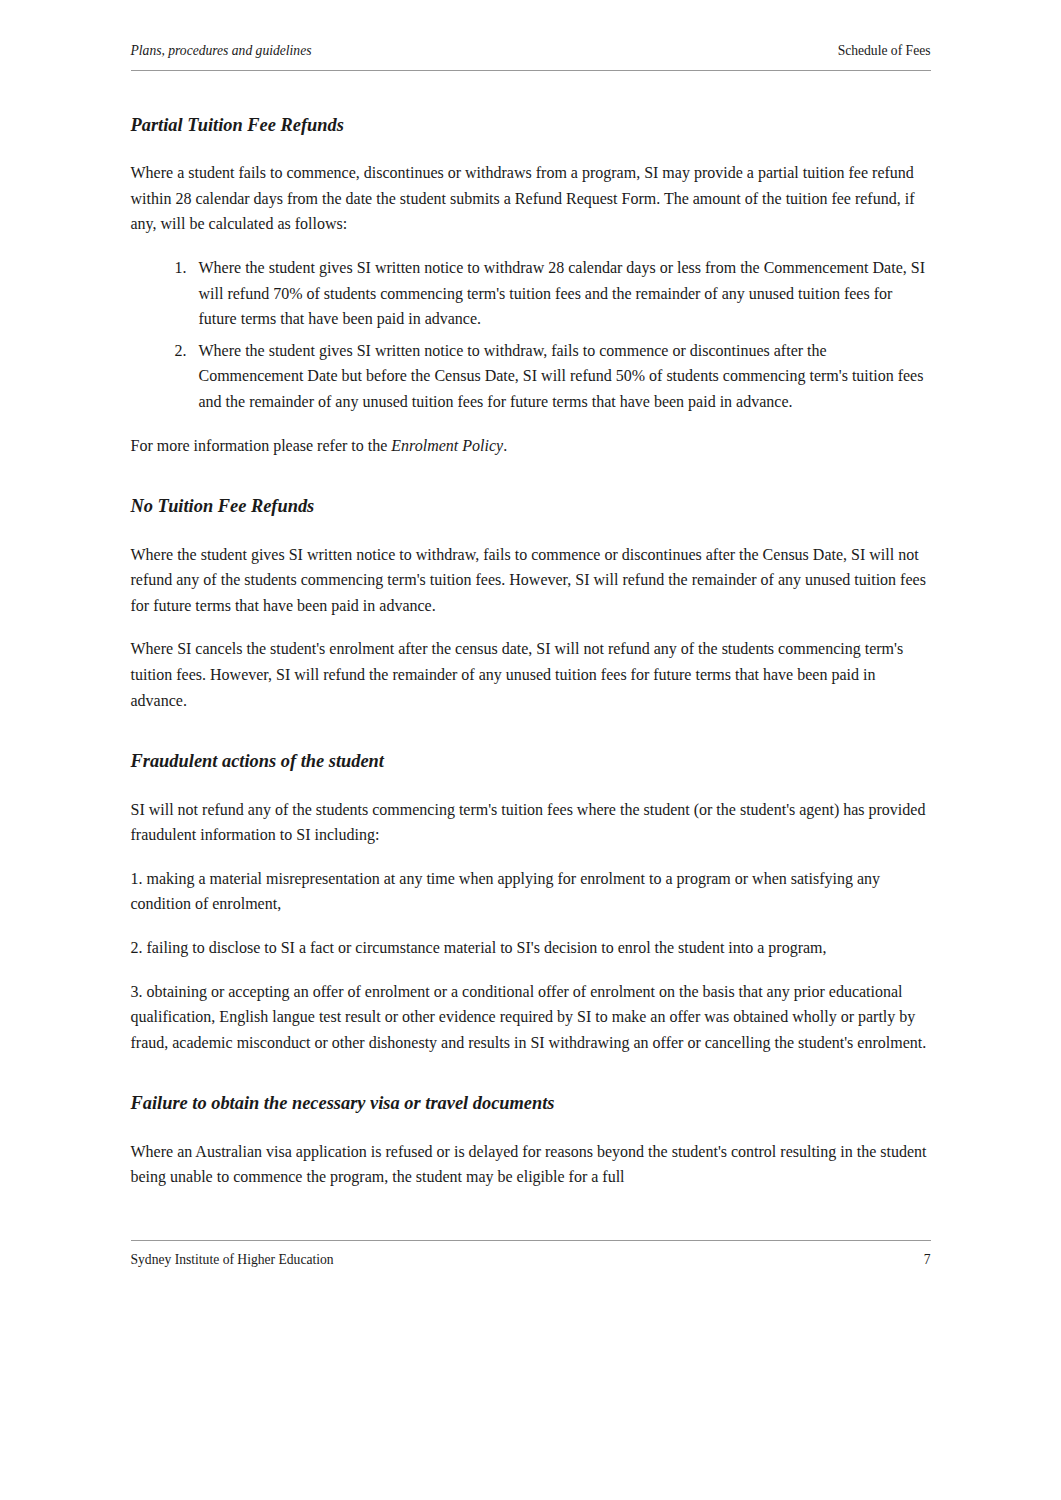Plans, procedures and guidelines Schedule of Fees
Partial Tuition Fee Refunds
Where a student fails to commence, discontinues or withdraws from a program, SI may provide a partial tuition fee refund within 28 calendar days from the date the student submits a Refund Request Form. The amount of the tuition fee refund, if any, will be calculated as follows:
Where the student gives SI written notice to withdraw 28 calendar days or less from the Commencement Date, SI will refund 70% of students commencing term's tuition fees and the remainder of any unused tuition fees for future terms that have been paid in advance.
Where the student gives SI written notice to withdraw, fails to commence or discontinues after the Commencement Date but before the Census Date, SI will refund 50% of students commencing term's tuition fees and the remainder of any unused tuition fees for future terms that have been paid in advance.
For more information please refer to the Enrolment Policy.
No Tuition Fee Refunds
Where the student gives SI written notice to withdraw, fails to commence or discontinues after the Census Date, SI will not refund any of the students commencing term's tuition fees. However, SI will refund the remainder of any unused tuition fees for future terms that have been paid in advance.
Where SI cancels the student's enrolment after the census date, SI will not refund any of the students commencing term's tuition fees. However, SI will refund the remainder of any unused tuition fees for future terms that have been paid in advance.
Fraudulent actions of the student
SI will not refund any of the students commencing term's tuition fees where the student (or the student's agent) has provided fraudulent information to SI including:
1. making a material misrepresentation at any time when applying for enrolment to a program or when satisfying any condition of enrolment,
2. failing to disclose to SI a fact or circumstance material to SI's decision to enrol the student into a program,
3. obtaining or accepting an offer of enrolment or a conditional offer of enrolment on the basis that any prior educational qualification, English langue test result or other evidence required by SI to make an offer was obtained wholly or partly by fraud, academic misconduct or other dishonesty and results in SI withdrawing an offer or cancelling the student's enrolment.
Failure to obtain the necessary visa or travel documents
Where an Australian visa application is refused or is delayed for reasons beyond the student's control resulting in the student being unable to commence the program, the student may be eligible for a full
Sydney Institute of Higher Education 7